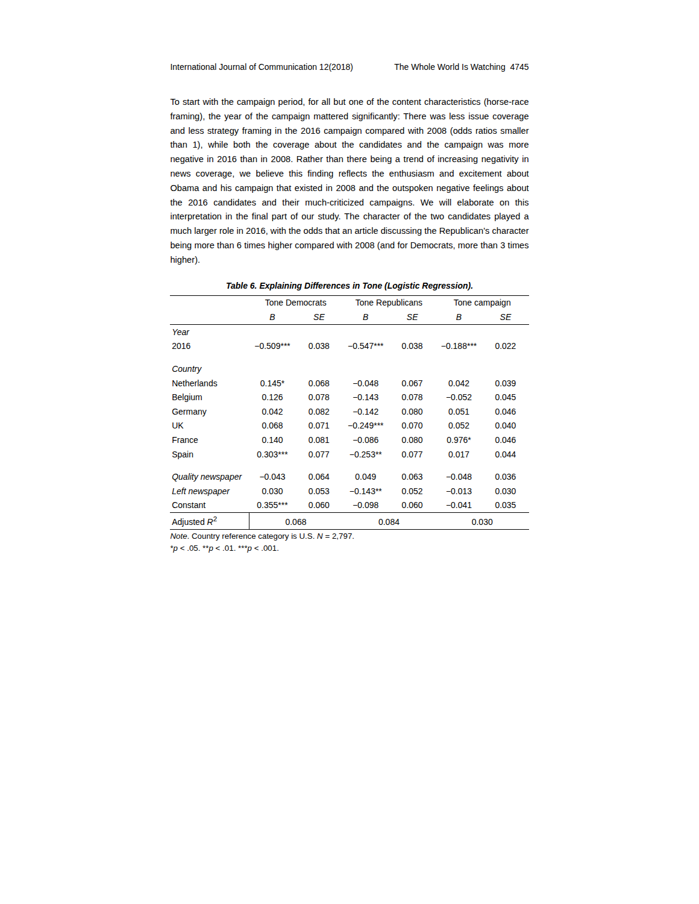International Journal of Communication 12(2018)
The Whole World Is Watching 4745
To start with the campaign period, for all but one of the content characteristics (horse-race framing), the year of the campaign mattered significantly: There was less issue coverage and less strategy framing in the 2016 campaign compared with 2008 (odds ratios smaller than 1), while both the coverage about the candidates and the campaign was more negative in 2016 than in 2008. Rather than there being a trend of increasing negativity in news coverage, we believe this finding reflects the enthusiasm and excitement about Obama and his campaign that existed in 2008 and the outspoken negative feelings about the 2016 candidates and their much-criticized campaigns. We will elaborate on this interpretation in the final part of our study. The character of the two candidates played a much larger role in 2016, with the odds that an article discussing the Republican’s character being more than 6 times higher compared with 2008 (and for Democrats, more than 3 times higher).
Table 6. Explaining Differences in Tone (Logistic Regression).
| | Tone Democrats | Tone Republicans | Tone campaign |
| | B | SE | B | SE | B | SE |
| Year | | | | | | |
| 2016 | −0.509*** | 0.038 | −0.547*** | 0.038 | −0.188*** | 0.022 |
| Country | | | | | | |
| Netherlands | 0.145* | 0.068 | −0.048 | 0.067 | 0.042 | 0.039 |
| Belgium | 0.126 | 0.078 | −0.143 | 0.078 | −0.052 | 0.045 |
| Germany | 0.042 | 0.082 | −0.142 | 0.080 | 0.051 | 0.046 |
| UK | 0.068 | 0.071 | −0.249*** | 0.070 | 0.052 | 0.040 |
| France | 0.140 | 0.081 | −0.086 | 0.080 | 0.976* | 0.046 |
| Spain | 0.303*** | 0.077 | −0.253** | 0.077 | 0.017 | 0.044 |
| Quality newspaper | −0.043 | 0.064 | 0.049 | 0.063 | −0.048 | 0.036 |
| Left newspaper | 0.030 | 0.053 | −0.143** | 0.052 | −0.013 | 0.030 |
| Constant | 0.355*** | 0.060 | −0.098 | 0.060 | −0.041 | 0.035 |
| Adjusted R 2 | 0.068 | 0.084 | 0.030 |
Note. Country reference category is U.S. N = 2,797.
*p < .05. **p < .01. ***p < .001.